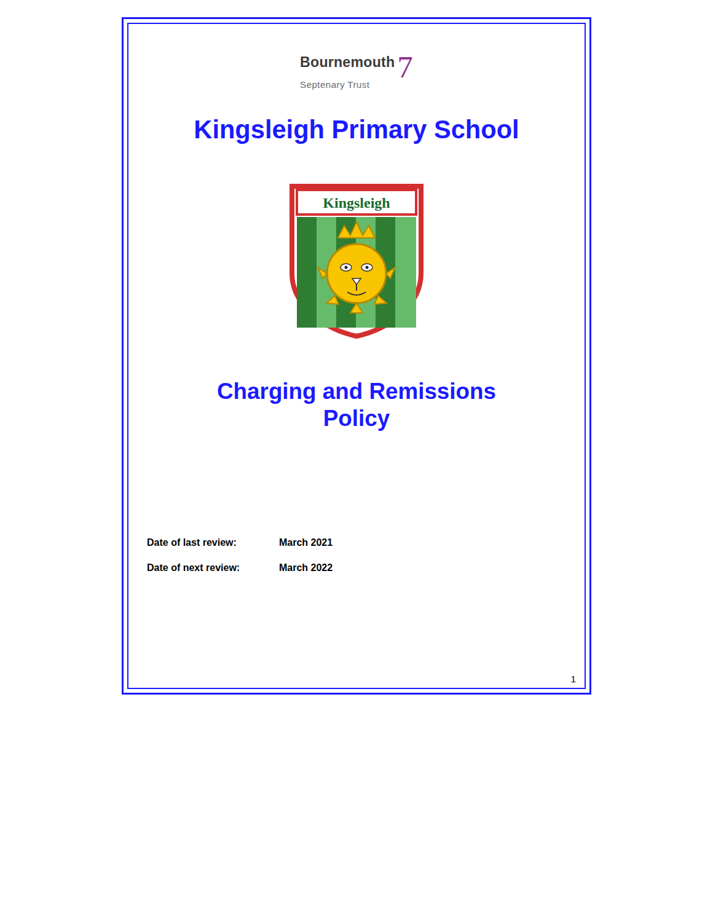Bournemouth 7
Septenary Trust
Kingsleigh Primary School
Kingsleigh
Charging and Remissions
Policy
Date of last review: March 2021
Date of next review: March 2022
1